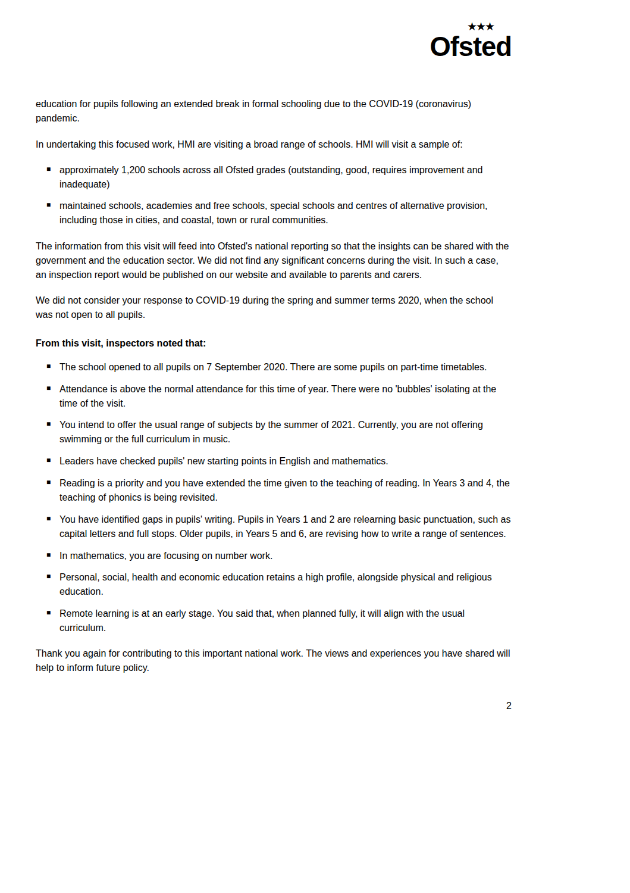★★★ Ofsted
education for pupils following an extended break in formal schooling due to the COVID-19 (coronavirus) pandemic.
In undertaking this focused work, HMI are visiting a broad range of schools. HMI will visit a sample of:
approximately 1,200 schools across all Ofsted grades (outstanding, good, requires improvement and inadequate)
maintained schools, academies and free schools, special schools and centres of alternative provision, including those in cities, and coastal, town or rural communities.
The information from this visit will feed into Ofsted's national reporting so that the insights can be shared with the government and the education sector. We did not find any significant concerns during the visit. In such a case, an inspection report would be published on our website and available to parents and carers.
We did not consider your response to COVID-19 during the spring and summer terms 2020, when the school was not open to all pupils.
From this visit, inspectors noted that:
The school opened to all pupils on 7 September 2020. There are some pupils on part-time timetables.
Attendance is above the normal attendance for this time of year. There were no 'bubbles' isolating at the time of the visit.
You intend to offer the usual range of subjects by the summer of 2021. Currently, you are not offering swimming or the full curriculum in music.
Leaders have checked pupils' new starting points in English and mathematics.
Reading is a priority and you have extended the time given to the teaching of reading. In Years 3 and 4, the teaching of phonics is being revisited.
You have identified gaps in pupils' writing. Pupils in Years 1 and 2 are relearning basic punctuation, such as capital letters and full stops. Older pupils, in Years 5 and 6, are revising how to write a range of sentences.
In mathematics, you are focusing on number work.
Personal, social, health and economic education retains a high profile, alongside physical and religious education.
Remote learning is at an early stage. You said that, when planned fully, it will align with the usual curriculum.
Thank you again for contributing to this important national work. The views and experiences you have shared will help to inform future policy.
2